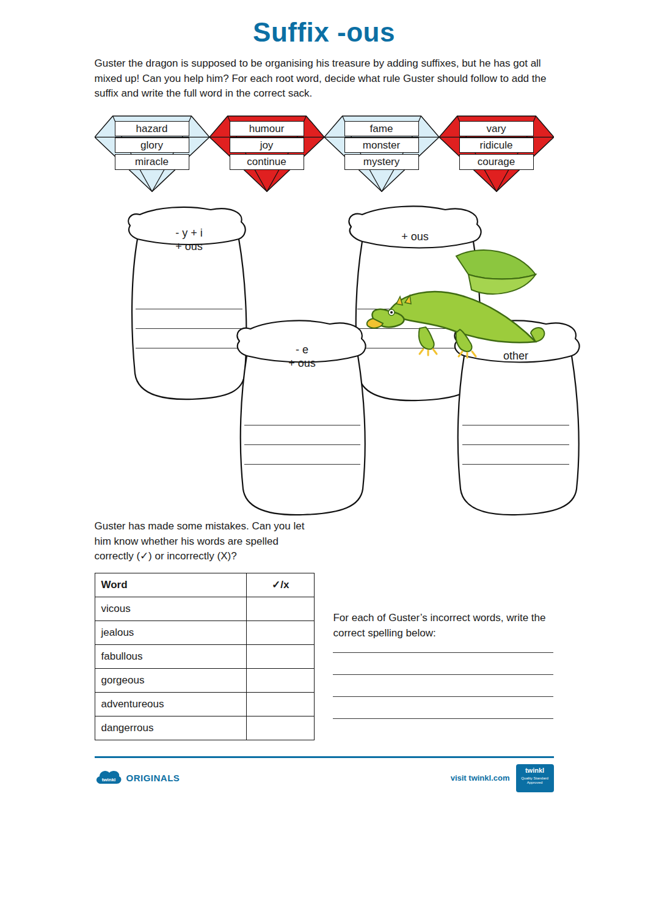Suffix -ous
Guster the dragon is supposed to be organising his treasure by adding suffixes, but he has got all mixed up! Can you help him? For each root word, decide what rule Guster should follow to add the suffix and write the full word in the correct sack.
hazard glory miracle
humour joy continue
fame monster mystery
vary ridicule courage
- y + i
+ ous
- e
+ ous
+ ous
other
Guster has made some mistakes. Can you let him know whether his words are spelled correctly (✓) or incorrectly (X)?
| Word | ✓/x |
| --- | --- |
| vicous | |
| jealous | |
| fabullous | |
| gorgeous | |
| adventureous | |
| dangerrous | |
For each of Guster’s incorrect words, write the correct spelling below:
twinkl ORIGINALS
visit twinkl.com
twinkl Quality Standard
Approved